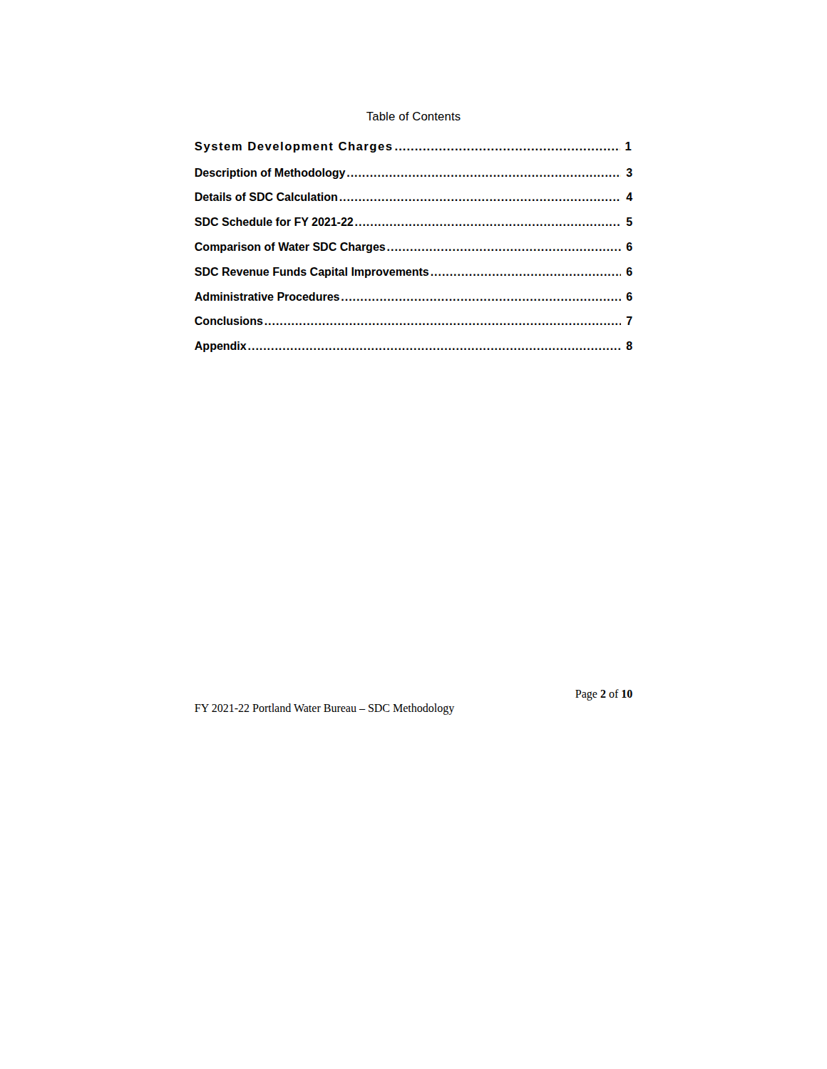Table of Contents
System Development Charges ....................................................................................... 1
Description of Methodology .................................................................................................. 3
Details of SDC Calculation .................................................................................................... 4
SDC Schedule for FY 2021-22 ................................................................................................ 5
Comparison of Water SDC Charges ....................................................................................... 6
SDC Revenue Funds Capital Improvements ......................................................................... 6
Administrative Procedures ................................................................................................... 6
Conclusions ................................................................................................................. 7
Appendix ..................................................................................................................... 8
Page 2 of 10
FY 2021-22 Portland Water Bureau – SDC Methodology